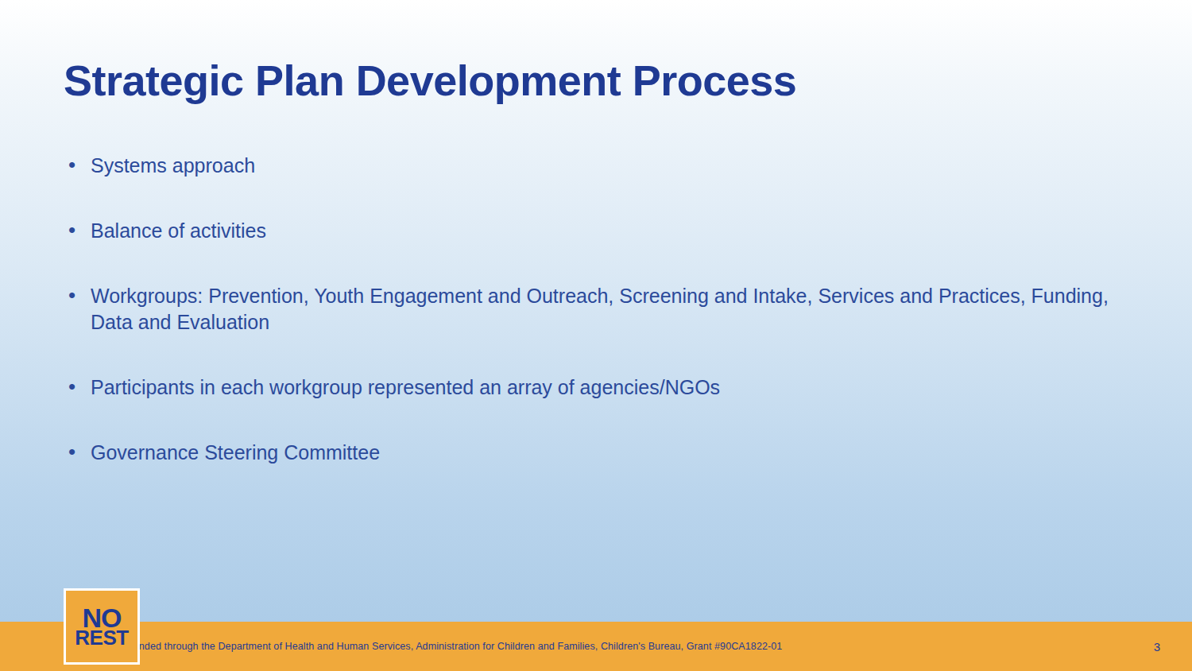Strategic Plan Development Process
Systems approach
Balance of activities
Workgroups: Prevention, Youth Engagement and Outreach, Screening and Intake, Services and Practices, Funding, Data and Evaluation
Participants in each workgroup represented an array of agencies/NGOs
Governance Steering Committee
Funded through the Department of Health and Human Services, Administration for Children and Families, Children's Bureau, Grant #90CA1822-01
3
NO REST